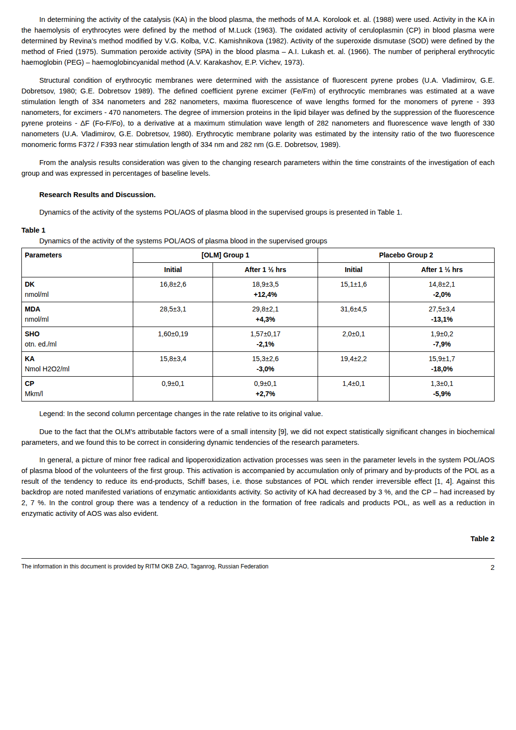In determining the activity of the catalysis (KA) in the blood plasma, the methods of M.A. Korolook et. al. (1988) were used. Activity in the KA in the haemolysis of erythrocytes were defined by the method of M.Luck (1963). The oxidated activity of ceruloplasmin (CP) in blood plasma were determined by Revina’s method modified by V.G. Kolba, V.C. Kamishnikova (1982). Activity of the superoxide dismutase (SOD) were defined by the method of Fried (1975). Summation peroxide activity (SPA) in the blood plasma – A.I. Lukash et. al. (1966). The number of peripheral erythrocytic haemoglobin (PEG) – haemoglobincyanidal method (A.V. Karakashov, E.P. Vichev, 1973).
Structural condition of erythrocytic membranes were determined with the assistance of fluorescent pyrene probes (U.A. Vladimirov, G.E. Dobretsov, 1980; G.E. Dobretsov 1989). The defined coefficient pyrene excimer (Fe/Fm) of erythrocytic membranes was estimated at a wave stimulation length of 334 nanometers and 282 nanometers, maxima fluorescence of wave lengths formed for the monomers of pyrene - 393 nanometers, for excimers - 470 nanometers. The degree of immersion proteins in the lipid bilayer was defined by the suppression of the fluorescence pyrene proteins - ΔF (Fo-F/Fo), to a derivative at a maximum stimulation wave length of 282 nanometers and fluorescence wave length of 330 nanometers (U.A. Vladimirov, G.E. Dobretsov, 1980). Erythrocytic membrane polarity was estimated by the intensity ratio of the two fluorescence monomeric forms F372 / F393 near stimulation length of 334 nm and 282 nm (G.E. Dobretsov, 1989).
From the analysis results consideration was given to the changing research parameters within the time constraints of the investigation of each group and was expressed in percentages of baseline levels.
Research Results and Discussion.
Dynamics of the activity of the systems POL/AOS of plasma blood in the supervised groups is presented in Table 1.
Table 1
Dynamics of the activity of the systems POL/AOS of plasma blood in the supervised groups
| Parameters | [OLM] Group 1 | Placebo Group 2 |
| --- | --- | --- |
| Initial | After 1 ½ hrs | Initial | After 1 ½ hrs |
| DK nmol/ml | 16,8±2,6 | 18,9±3,5 +12,4% | 15,1±1,6 | 14,8±2,1 -2,0% |
| MDA nmol/ml | 28,5±3,1 | 29,8±2,1 +4,3% | 31,6±4,5 | 27,5±3,4 -13,1% |
| SHO otn. ed./ml | 1,60±0,19 | 1,57±0,17 -2,1% | 2,0±0,1 | 1,9±0,2 -7,9% |
| KA Nmol H2O2/ml | 15,8±3,4 | 15,3±2,6 -3,0% | 19,4±2,2 | 15,9±1,7 -18,0% |
| CP Mkm/l | 0,9±0,1 | 0,9±0,1 +2,7% | 1,4±0,1 | 1,3±0,1 -5,9% |
Legend: In the second column percentage changes in the rate relative to its original value.
Due to the fact that the OLM's attributable factors were of a small intensity [9], we did not expect statistically significant changes in biochemical parameters, and we found this to be correct in considering dynamic tendencies of the research parameters.
In general, a picture of minor free radical and lipoperoxidization activation processes was seen in the parameter levels in the system POL/AOS of plasma blood of the volunteers of the first group. This activation is accompanied by accumulation only of primary and by-products of the POL as a result of the tendency to reduce its end-products, Schiff bases, i.e. those substances of POL which render irreversible effect [1, 4]. Against this backdrop are noted manifested variations of enzymatic antioxidants activity. So activity of KA had decreased by 3 %, and the CP – had increased by 2, 7 %. In the control group there was a tendency of a reduction in the formation of free radicals and products POL, as well as a reduction in enzymatic activity of AOS was also evident.
Table 2
The information in this document is provided by RITM OKB ZAO, Taganrog, Russian Federation 2